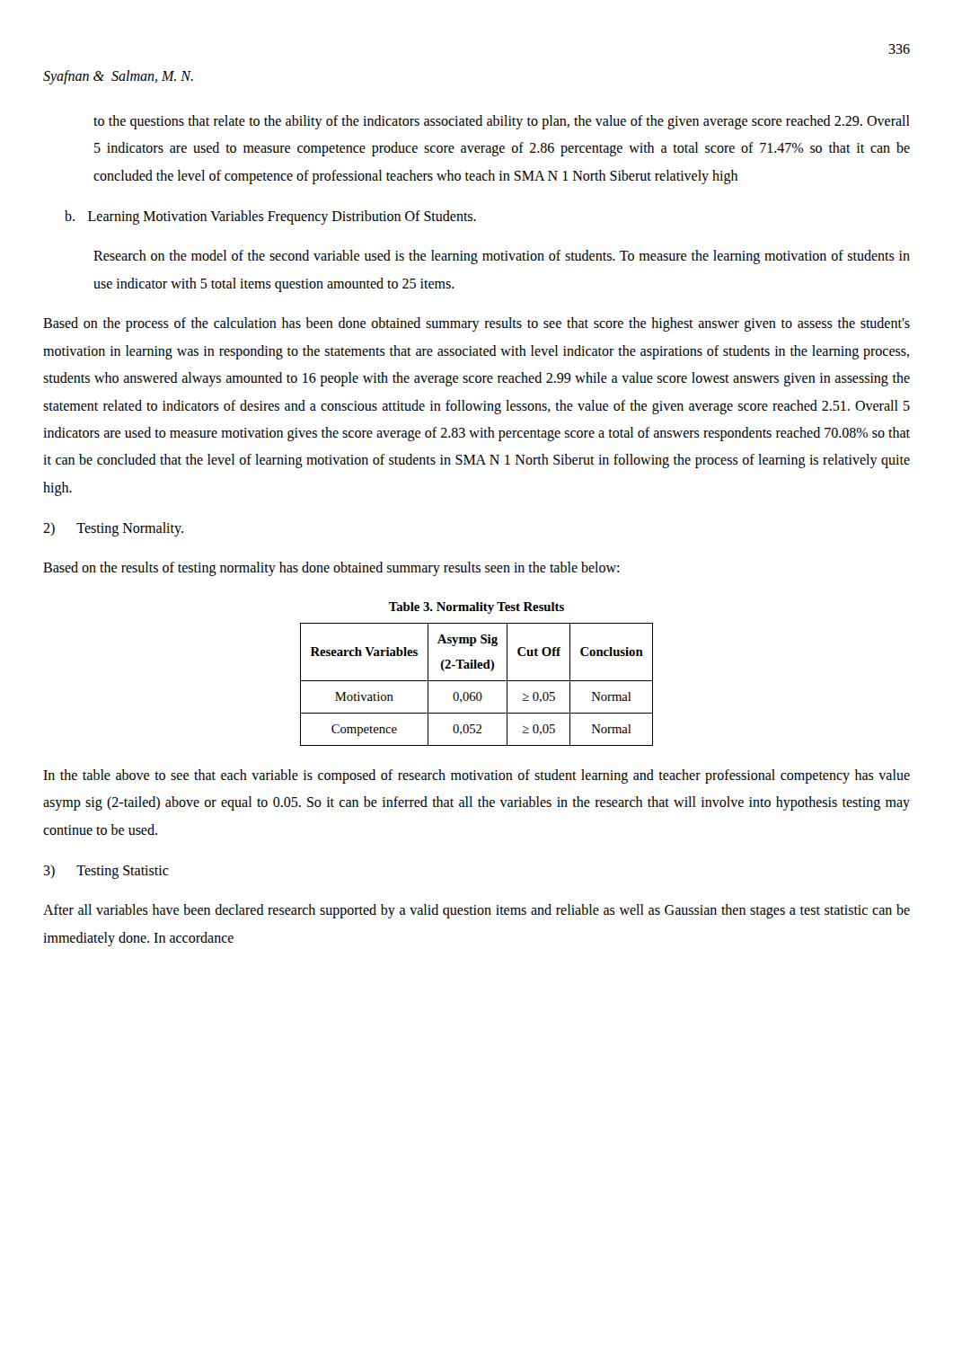336
Syafnan & Salman, M. N.
to the questions that relate to the ability of the indicators associated ability to plan, the value of the given average score reached 2.29. Overall 5 indicators are used to measure competence produce score average of 2.86 percentage with a total score of 71.47% so that it can be concluded the level of competence of professional teachers who teach in SMA N 1 North Siberut relatively high
b. Learning Motivation Variables Frequency Distribution Of Students.
Research on the model of the second variable used is the learning motivation of students. To measure the learning motivation of students in use indicator with 5 total items question amounted to 25 items.
Based on the process of the calculation has been done obtained summary results to see that score the highest answer given to assess the student's motivation in learning was in responding to the statements that are associated with level indicator the aspirations of students in the learning process, students who answered always amounted to 16 people with the average score reached 2.99 while a value score lowest answers given in assessing the statement related to indicators of desires and a conscious attitude in following lessons, the value of the given average score reached 2.51. Overall 5 indicators are used to measure motivation gives the score average of 2.83 with percentage score a total of answers respondents reached 70.08% so that it can be concluded that the level of learning motivation of students in SMA N 1 North Siberut in following the process of learning is relatively quite high.
2) Testing Normality.
Based on the results of testing normality has done obtained summary results seen in the table below:
Table 3. Normality Test Results
| Research Variables | Asymp Sig (2-Tailed) | Cut Off | Conclusion |
| --- | --- | --- | --- |
| Motivation | 0,060 | ≥ 0,05 | Normal |
| Competence | 0,052 | ≥ 0,05 | Normal |
In the table above to see that each variable is composed of research motivation of student learning and teacher professional competency has value asymp sig (2-tailed) above or equal to 0.05. So it can be inferred that all the variables in the research that will involve into hypothesis testing may continue to be used.
3) Testing Statistic
After all variables have been declared research supported by a valid question items and reliable as well as Gaussian then stages a test statistic can be immediately done. In accordance